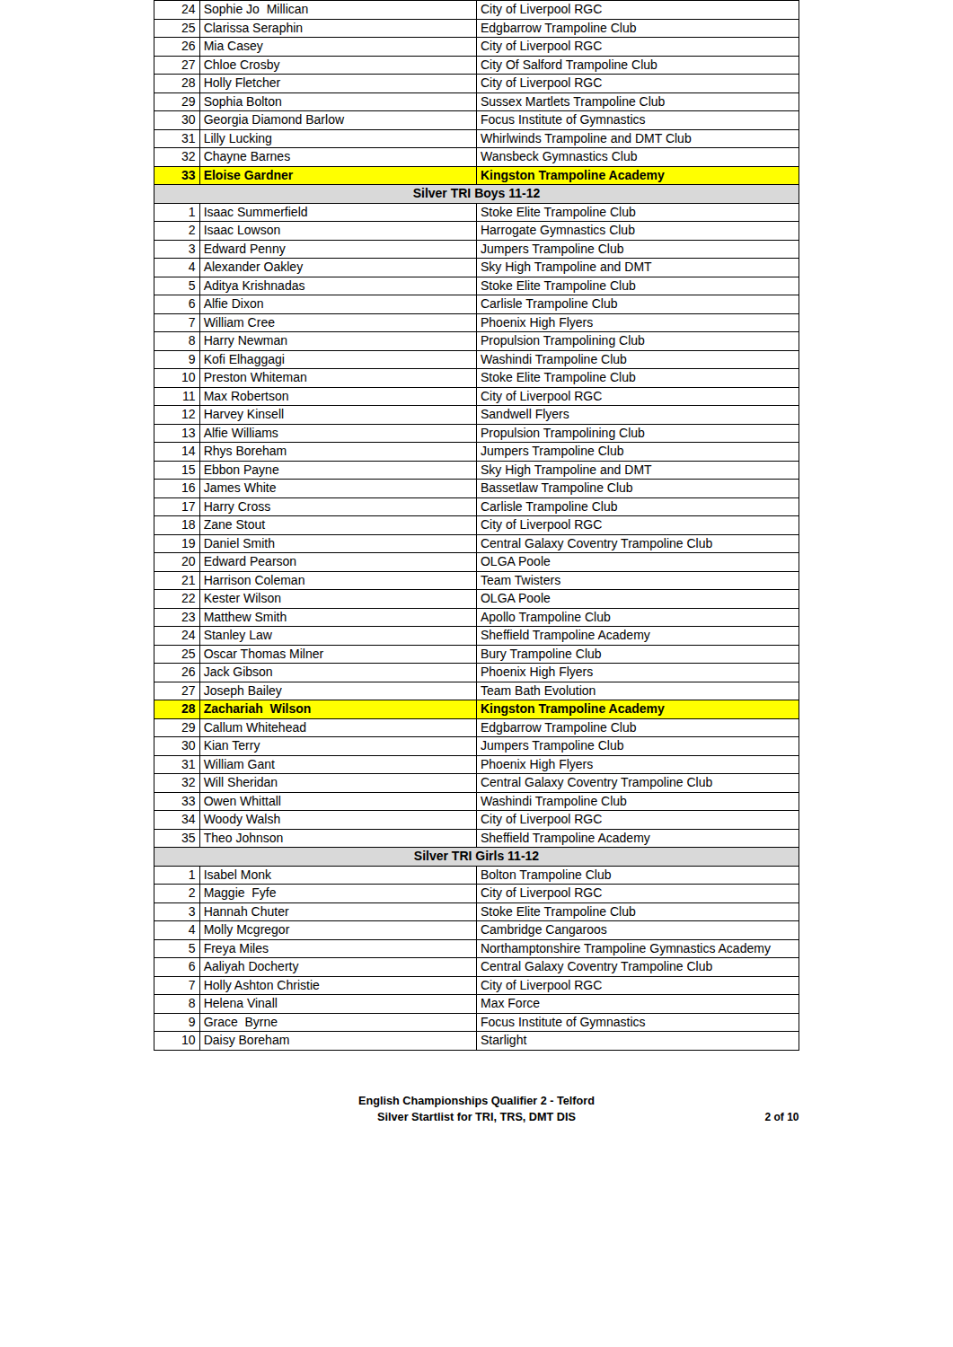| 24 | Sophie Jo Millican | City of Liverpool RGC |
| 25 | Clarissa Seraphin | Edgbarrow Trampoline Club |
| 26 | Mia Casey | City of Liverpool RGC |
| 27 | Chloe Crosby | City Of Salford Trampoline Club |
| 28 | Holly Fletcher | City of Liverpool RGC |
| 29 | Sophia Bolton | Sussex Martlets Trampoline Club |
| 30 | Georgia Diamond Barlow | Focus Institute of Gymnastics |
| 31 | Lilly Lucking | Whirlwinds Trampoline and DMT Club |
| 32 | Chayne Barnes | Wansbeck Gymnastics Club |
| 33 | Eloise Gardner | Kingston Trampoline Academy |
| Silver TRI Boys 11-12 |
| 1 | Isaac Summerfield | Stoke Elite Trampoline Club |
| 2 | Isaac Lowson | Harrogate Gymnastics Club |
| 3 | Edward Penny | Jumpers Trampoline Club |
| 4 | Alexander Oakley | Sky High Trampoline and DMT |
| 5 | Aditya Krishnadas | Stoke Elite Trampoline Club |
| 6 | Alfie Dixon | Carlisle Trampoline Club |
| 7 | William Cree | Phoenix High Flyers |
| 8 | Harry Newman | Propulsion Trampolining Club |
| 9 | Kofi Elhaggagi | Washindi Trampoline Club |
| 10 | Preston Whiteman | Stoke Elite Trampoline Club |
| 11 | Max Robertson | City of Liverpool RGC |
| 12 | Harvey Kinsell | Sandwell Flyers |
| 13 | Alfie Williams | Propulsion Trampolining Club |
| 14 | Rhys Boreham | Jumpers Trampoline Club |
| 15 | Ebbon Payne | Sky High Trampoline and DMT |
| 16 | James White | Bassetlaw Trampoline Club |
| 17 | Harry Cross | Carlisle Trampoline Club |
| 18 | Zane Stout | City of Liverpool RGC |
| 19 | Daniel Smith | Central Galaxy Coventry Trampoline Club |
| 20 | Edward Pearson | OLGA Poole |
| 21 | Harrison Coleman | Team Twisters |
| 22 | Kester Wilson | OLGA Poole |
| 23 | Matthew Smith | Apollo Trampoline Club |
| 24 | Stanley Law | Sheffield Trampoline Academy |
| 25 | Oscar Thomas Milner | Bury Trampoline Club |
| 26 | Jack Gibson | Phoenix High Flyers |
| 27 | Joseph Bailey | Team Bath Evolution |
| 28 | Zachariah Wilson | Kingston Trampoline Academy |
| 29 | Callum Whitehead | Edgbarrow Trampoline Club |
| 30 | Kian Terry | Jumpers Trampoline Club |
| 31 | William Gant | Phoenix High Flyers |
| 32 | Will Sheridan | Central Galaxy Coventry Trampoline Club |
| 33 | Owen Whittall | Washindi Trampoline Club |
| 34 | Woody Walsh | City of Liverpool RGC |
| 35 | Theo Johnson | Sheffield Trampoline Academy |
| Silver TRI Girls 11-12 |
| 1 | Isabel Monk | Bolton Trampoline Club |
| 2 | Maggie Fyfe | City of Liverpool RGC |
| 3 | Hannah Chuter | Stoke Elite Trampoline Club |
| 4 | Molly Mcgregor | Cambridge Cangaroos |
| 5 | Freya Miles | Northamptonshire Trampoline Gymnastics Academy |
| 6 | Aaliyah Docherty | Central Galaxy Coventry Trampoline Club |
| 7 | Holly Ashton Christie | City of Liverpool RGC |
| 8 | Helena Vinall | Max Force |
| 9 | Grace Byrne | Focus Institute of Gymnastics |
| 10 | Daisy Boreham | Starlight |
English Championships Qualifier 2 - Telford
Silver Startlist for TRI, TRS, DMT DIS
2 of 10